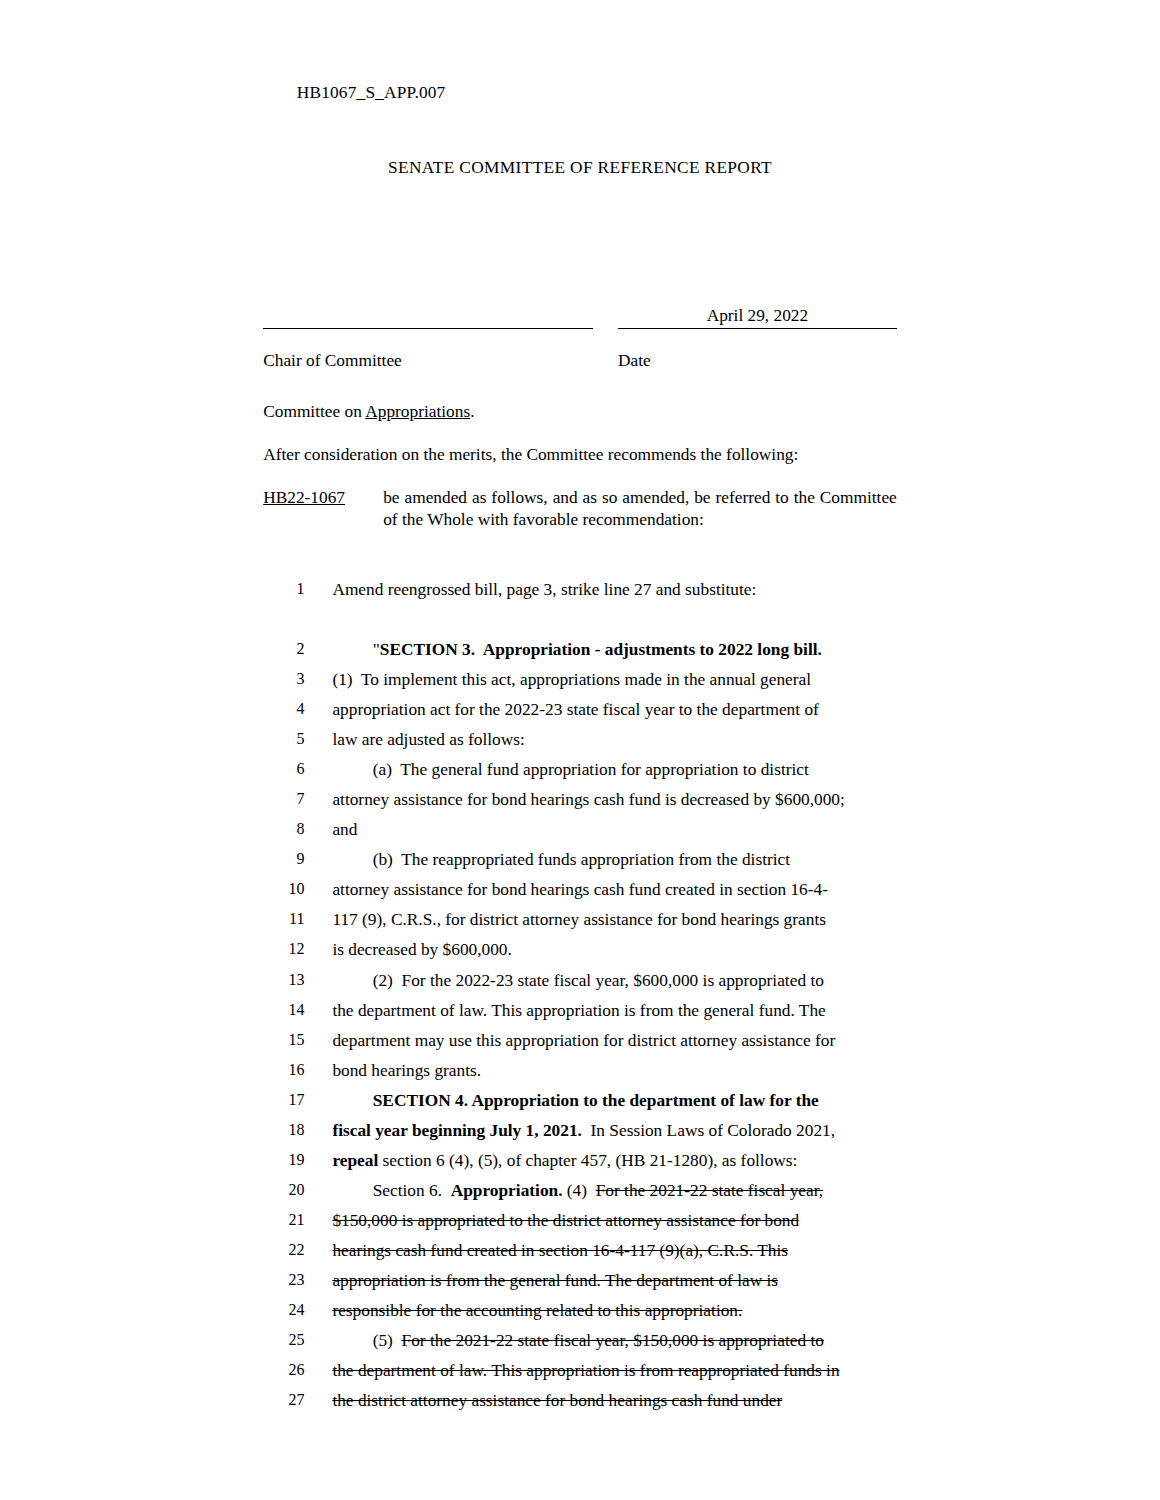HB1067_S_APP.007
SENATE COMMITTEE OF REFERENCE REPORT
| | | April 29, 2022 |
| Chair of Committee | | Date |
Committee on Appropriations.
After consideration on the merits, the Committee recommends the following:
| HB22-1067 | be amended as follows, and as so amended, be referred to the Committee of the Whole with favorable recommendation: |
| 1 | Amend reengrossed bill, page 3, strike line 27 and substitute: |
| 2 | " SECTION 3. Appropriation - adjustments to 2022 long bill. |
| 3 | (1) To implement this act, appropriations made in the annual general |
| 4 | appropriation act for the 2022-23 state fiscal year to the department of |
| 5 | law are adjusted as follows: |
| 6 | (a) The general fund appropriation for appropriation to district |
| 7 | attorney assistance for bond hearings cash fund is decreased by $600,000; |
| 8 | and |
| 9 | (b) The reappropriated funds appropriation from the district |
| 10 | attorney assistance for bond hearings cash fund created in section 16-4- |
| 11 | 117 (9), C.R.S., for district attorney assistance for bond hearings grants |
| 12 | is decreased by $600,000. |
| 13 | (2) For the 2022-23 state fiscal year, $600,000 is appropriated to |
| 14 | the department of law. This appropriation is from the general fund. The |
| 15 | department may use this appropriation for district attorney assistance for |
| 16 | bond hearings grants. |
| 17 | SECTION 4. Appropriation to the department of law for the |
| 18 | fiscal year beginning July 1, 2021. In Session Laws of Colorado 2021, |
| 19 | repeal section 6 (4), (5), of chapter 457, (HB 21-1280), as follows: |
| 20 | Section 6. Appropriation. (4) For the 2021-22 state fiscal year, |
| 21 | $150,000 is appropriated to the district attorney assistance for bond |
| 22 | hearings cash fund created in section 16-4-117 (9)(a), C.R.S. This |
| 23 | appropriation is from the general fund. The department of law is |
| 24 | responsible for the accounting related to this appropriation. |
| 25 | (5) For the 2021-22 state fiscal year, $150,000 is appropriated to |
| 26 | the department of law. This appropriation is from reappropriated funds in |
| 27 | the district attorney assistance for bond hearings cash fund under |